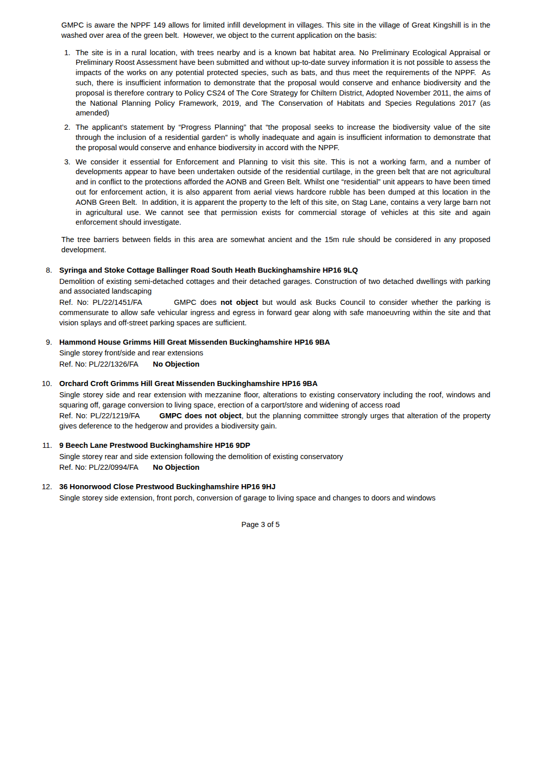GMPC is aware the NPPF 149 allows for limited infill development in villages. This site in the village of Great Kingshill is in the washed over area of the green belt. However, we object to the current application on the basis:
The site is in a rural location, with trees nearby and is a known bat habitat area. No Preliminary Ecological Appraisal or Preliminary Roost Assessment have been submitted and without up-to-date survey information it is not possible to assess the impacts of the works on any potential protected species, such as bats, and thus meet the requirements of the NPPF. As such, there is insufficient information to demonstrate that the proposal would conserve and enhance biodiversity and the proposal is therefore contrary to Policy CS24 of The Core Strategy for Chiltern District, Adopted November 2011, the aims of the National Planning Policy Framework, 2019, and The Conservation of Habitats and Species Regulations 2017 (as amended)
The applicant’s statement by “Progress Planning” that “the proposal seeks to increase the biodiversity value of the site through the inclusion of a residential garden” is wholly inadequate and again is insufficient information to demonstrate that the proposal would conserve and enhance biodiversity in accord with the NPPF.
We consider it essential for Enforcement and Planning to visit this site. This is not a working farm, and a number of developments appear to have been undertaken outside of the residential curtilage, in the green belt that are not agricultural and in conflict to the protections afforded the AONB and Green Belt. Whilst one “residential” unit appears to have been timed out for enforcement action, it is also apparent from aerial views hardcore rubble has been dumped at this location in the AONB Green Belt. In addition, it is apparent the property to the left of this site, on Stag Lane, contains a very large barn not in agricultural use. We cannot see that permission exists for commercial storage of vehicles at this site and again enforcement should investigate.
The tree barriers between fields in this area are somewhat ancient and the 15m rule should be considered in any proposed development.
8.
Syringa and Stoke Cottage Ballinger Road South Heath Buckinghamshire HP16 9LQ
Demolition of existing semi-detached cottages and their detached garages. Construction of two detached dwellings with parking and associated landscaping
Ref. No: PL/22/1451/FA GMPC does not object but would ask Bucks Council to consider whether the parking is commensurate to allow safe vehicular ingress and egress in forward gear along with safe manoeuvring within the site and that vision splays and off-street parking spaces are sufficient.
9.
Hammond House Grimms Hill Great Missenden Buckinghamshire HP16 9BA
Single storey front/side and rear extensions
Ref. No: PL/22/1326/FA No Objection
10.
Orchard Croft Grimms Hill Great Missenden Buckinghamshire HP16 9BA
Single storey side and rear extension with mezzanine floor, alterations to existing conservatory including the roof, windows and squaring off, garage conversion to living space, erection of a carport/store and widening of access road
Ref. No: PL/22/1219/FA GMPC does not object, but the planning committee strongly urges that alteration of the property gives deference to the hedgerow and provides a biodiversity gain.
11.
9 Beech Lane Prestwood Buckinghamshire HP16 9DP
Single storey rear and side extension following the demolition of existing conservatory
Ref. No: PL/22/0994/FA No Objection
12.
36 Honorwood Close Prestwood Buckinghamshire HP16 9HJ
Single storey side extension, front porch, conversion of garage to living space and changes to doors and windows
Page 3 of 5